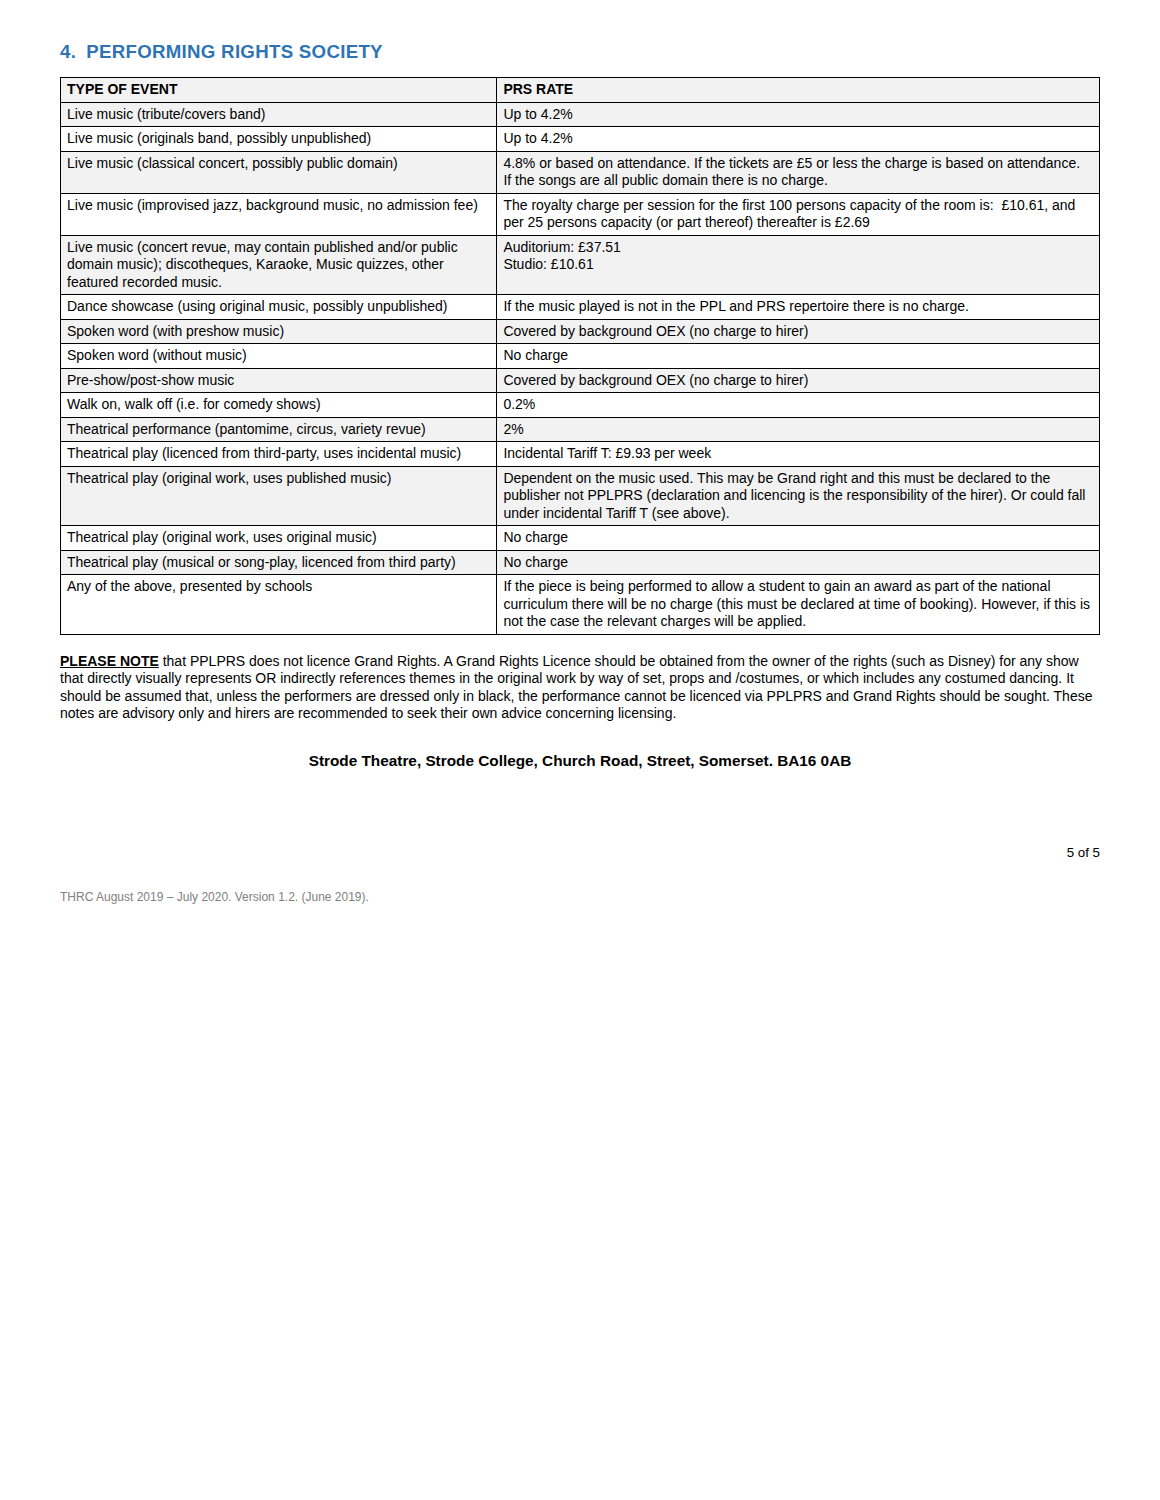4. PERFORMING RIGHTS SOCIETY
| TYPE OF EVENT | PRS RATE |
| --- | --- |
| Live music (tribute/covers band) | Up to 4.2% |
| Live music (originals band, possibly unpublished) | Up to 4.2% |
| Live music (classical concert, possibly public domain) | 4.8% or based on attendance. If the tickets are £5 or less the charge is based on attendance. If the songs are all public domain there is no charge. |
| Live music (improvised jazz, background music, no admission fee) | The royalty charge per session for the first 100 persons capacity of the room is: £10.61, and per 25 persons capacity (or part thereof) thereafter is £2.69 |
| Live music (concert revue, may contain published and/or public domain music); discotheques, Karaoke, Music quizzes, other featured recorded music. | Auditorium: £37.51 Studio: £10.61 |
| Dance showcase (using original music, possibly unpublished) | If the music played is not in the PPL and PRS repertoire there is no charge. |
| Spoken word (with preshow music) | Covered by background OEX (no charge to hirer) |
| Spoken word (without music) | No charge |
| Pre-show/post-show music | Covered by background OEX (no charge to hirer) |
| Walk on, walk off (i.e. for comedy shows) | 0.2% |
| Theatrical performance (pantomime, circus, variety revue) | 2% |
| Theatrical play (licenced from third-party, uses incidental music) | Incidental Tariff T: £9.93 per week |
| Theatrical play (original work, uses published music) | Dependent on the music used. This may be Grand right and this must be declared to the publisher not PPLPRS (declaration and licencing is the responsibility of the hirer). Or could fall under incidental Tariff T (see above). |
| Theatrical play (original work, uses original music) | No charge |
| Theatrical play (musical or song-play, licenced from third party) | No charge |
| Any of the above, presented by schools | If the piece is being performed to allow a student to gain an award as part of the national curriculum there will be no charge (this must be declared at time of booking). However, if this is not the case the relevant charges will be applied. |
PLEASE NOTE that PPLPRS does not licence Grand Rights. A Grand Rights Licence should be obtained from the owner of the rights (such as Disney) for any show that directly visually represents OR indirectly references themes in the original work by way of set, props and /costumes, or which includes any costumed dancing. It should be assumed that, unless the performers are dressed only in black, the performance cannot be licenced via PPLPRS and Grand Rights should be sought. These notes are advisory only and hirers are recommended to seek their own advice concerning licensing.
Strode Theatre, Strode College, Church Road, Street, Somerset. BA16 0AB
THRC August 2019 – July 2020. Version 1.2. (June 2019).
5 of 5